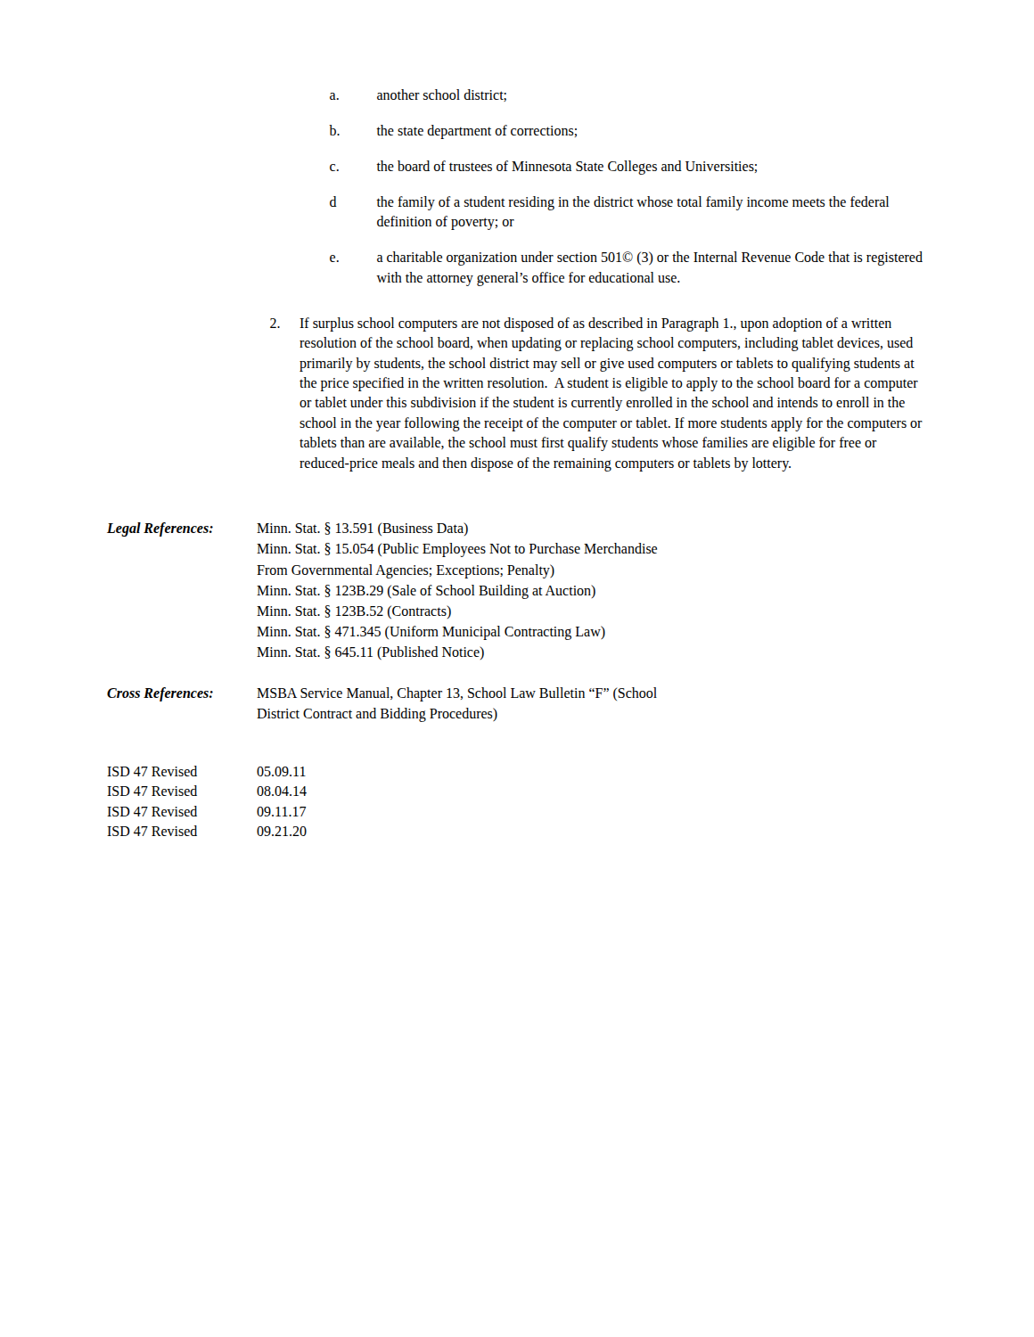a.
another school district;
b.
the state department of corrections;
c.
the board of trustees of Minnesota State Colleges and Universities;
d
the family of a student residing in the district whose total family income meets the federal definition of poverty; or
e.
a charitable organization under section 501© (3) or the Internal Revenue Code that is registered with the attorney general’s office for educational use.
2.
If surplus school computers are not disposed of as described in Paragraph 1., upon adoption of a written resolution of the school board, when updating or replacing school computers, including tablet devices, used primarily by students, the school district may sell or give used computers or tablets to qualifying students at the price specified in the written resolution. A student is eligible to apply to the school board for a computer or tablet under this subdivision if the student is currently enrolled in the school and intends to enroll in the school in the year following the receipt of the computer or tablet. If more students apply for the computers or tablets than are available, the school must first qualify students whose families are eligible for free or reduced-price meals and then dispose of the remaining computers or tablets by lottery.
Legal References:
Minn. Stat. § 13.591 (Business Data)
Minn. Stat. § 15.054 (Public Employees Not to Purchase Merchandise
From Governmental Agencies; Exceptions; Penalty)
Minn. Stat. § 123B.29 (Sale of School Building at Auction)
Minn. Stat. § 123B.52 (Contracts)
Minn. Stat. § 471.345 (Uniform Municipal Contracting Law)
Minn. Stat. § 645.11 (Published Notice)
Cross References:
MSBA Service Manual, Chapter 13, School Law Bulletin “F” (School
District Contract and Bidding Procedures)
ISD 47 Revised
05.09.11
ISD 47 Revised
08.04.14
ISD 47 Revised
09.11.17
ISD 47 Revised
09.21.20